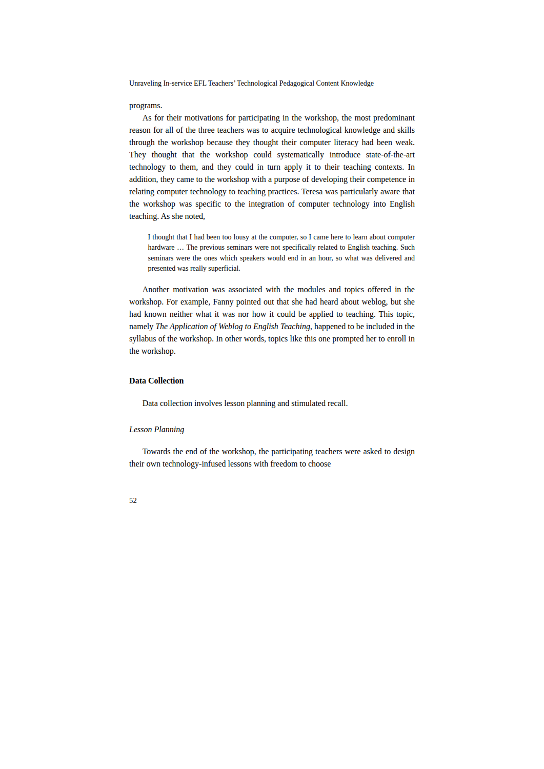Unraveling In-service EFL Teachers’ Technological Pedagogical Content Knowledge
programs.
As for their motivations for participating in the workshop, the most predominant reason for all of the three teachers was to acquire technological knowledge and skills through the workshop because they thought their computer literacy had been weak. They thought that the workshop could systematically introduce state-of-the-art technology to them, and they could in turn apply it to their teaching contexts. In addition, they came to the workshop with a purpose of developing their competence in relating computer technology to teaching practices. Teresa was particularly aware that the workshop was specific to the integration of computer technology into English teaching. As she noted,
I thought that I had been too lousy at the computer, so I came here to learn about computer hardware … The previous seminars were not specifically related to English teaching. Such seminars were the ones which speakers would end in an hour, so what was delivered and presented was really superficial.
Another motivation was associated with the modules and topics offered in the workshop. For example, Fanny pointed out that she had heard about weblog, but she had known neither what it was nor how it could be applied to teaching. This topic, namely The Application of Weblog to English Teaching, happened to be included in the syllabus of the workshop. In other words, topics like this one prompted her to enroll in the workshop.
Data Collection
Data collection involves lesson planning and stimulated recall.
Lesson Planning
Towards the end of the workshop, the participating teachers were asked to design their own technology-infused lessons with freedom to choose
52